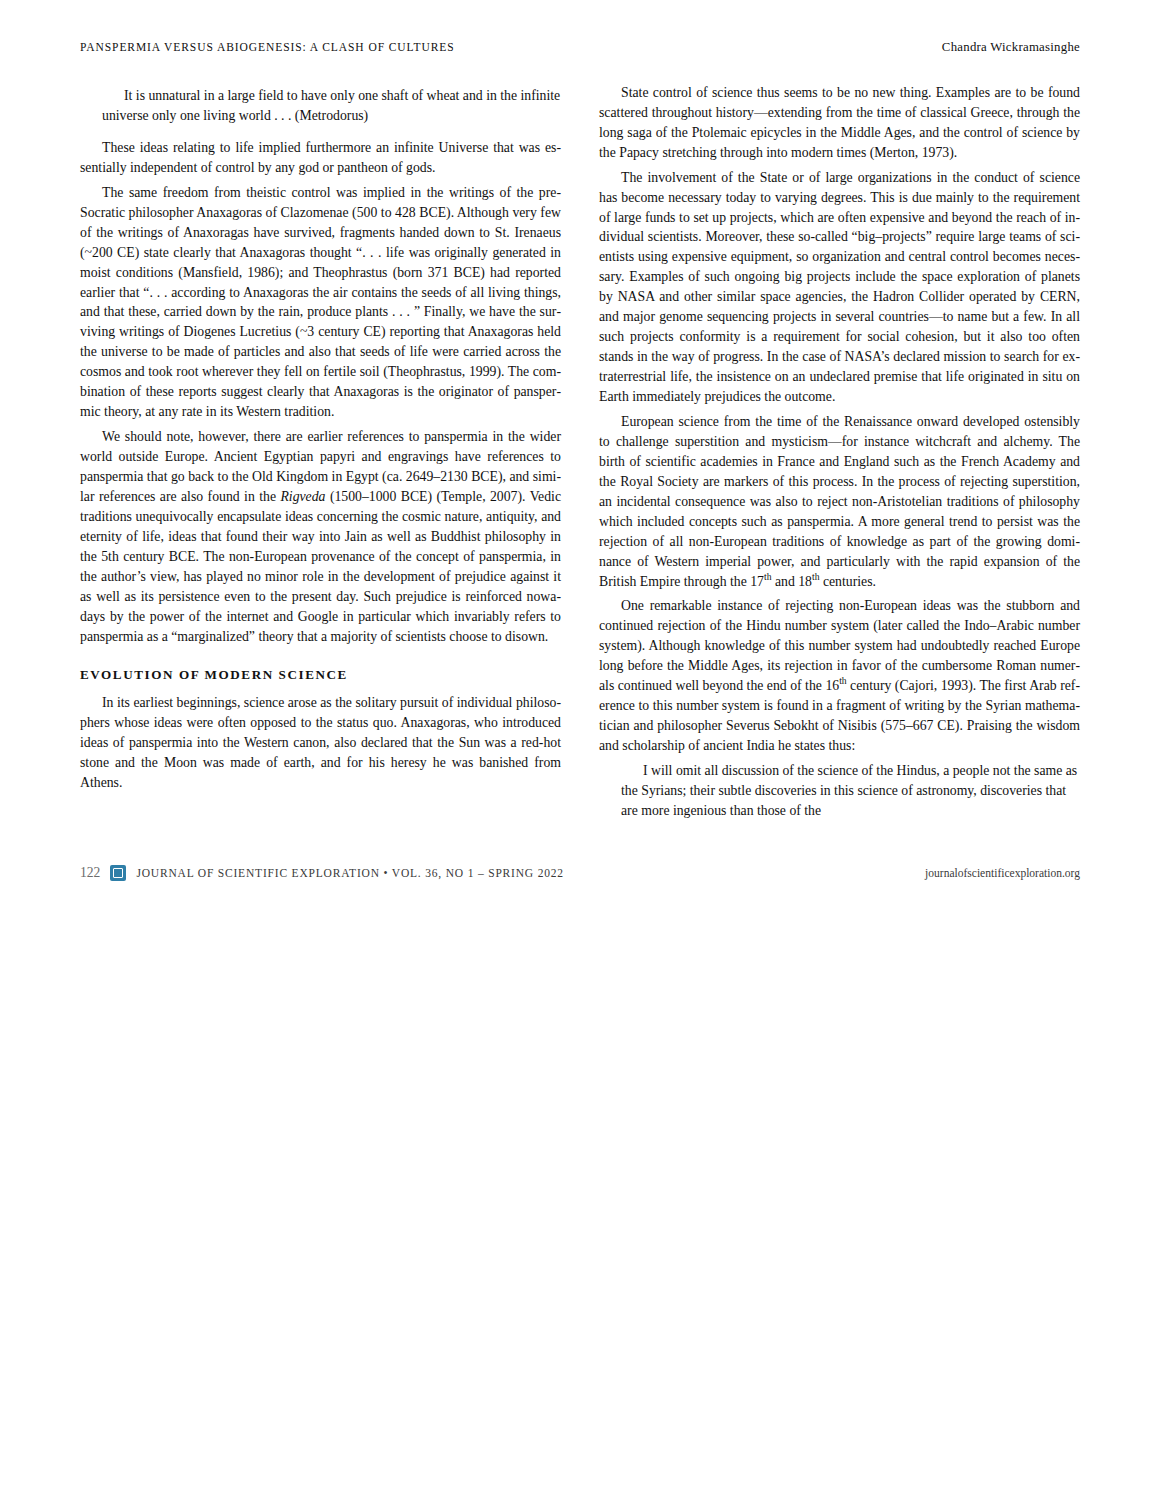Panspermia Versus Abiogenesis: A Clash of Cultures Chandra Wickramasinghe
It is unnatural in a large field to have only one shaft of wheat and in the infinite universe only one living world . . . (Metrodorus)
These ideas relating to life implied furthermore an infinite Universe that was essentially independent of control by any god or pantheon of gods.
The same freedom from theistic control was implied in the writings of the pre-Socratic philosopher Anaxagoras of Clazomenae (500 to 428 BCE). Although very few of the writings of Anaxoragas have survived, fragments handed down to St. Irenaeus (~200 CE) state clearly that Anaxagoras thought “. . . life was originally generated in moist conditions (Mansfield, 1986); and Theophrastus (born 371 BCE) had reported earlier that “. . . according to Anaxagoras the air contains the seeds of all living things, and that these, carried down by the rain, produce plants . . . ” Finally, we have the surviving writings of Diogenes Lucretius (~3 century CE) reporting that Anaxagoras held the universe to be made of particles and also that seeds of life were carried across the cosmos and took root wherever they fell on fertile soil (Theophrastus, 1999). The combination of these reports suggest clearly that Anaxagoras is the originator of panspermic theory, at any rate in its Western tradition.
We should note, however, there are earlier references to panspermia in the wider world outside Europe. Ancient Egyptian papyri and engravings have references to panspermia that go back to the Old Kingdom in Egypt (ca. 2649–2130 BCE), and similar references are also found in the Rigveda (1500–1000 BCE) (Temple, 2007). Vedic traditions unequivocally encapsulate ideas concerning the cosmic nature, antiquity, and eternity of life, ideas that found their way into Jain as well as Buddhist philosophy in the 5th century BCE. The non-European provenance of the concept of panspermia, in the author’s view, has played no minor role in the development of prejudice against it as well as its persistence even to the present day. Such prejudice is reinforced nowadays by the power of the internet and Google in particular which invariably refers to panspermia as a “marginalized” theory that a majority of scientists choose to disown.
Evolution of Modern Science
In its earliest beginnings, science arose as the solitary pursuit of individual philosophers whose ideas were often opposed to the status quo. Anaxagoras, who introduced ideas of panspermia into the Western canon, also declared that the Sun was a red-hot stone and the Moon was made of earth, and for his heresy he was banished from Athens.
State control of science thus seems to be no new thing. Examples are to be found scattered throughout history—extending from the time of classical Greece, through the long saga of the Ptolemaic epicycles in the Middle Ages, and the control of science by the Papacy stretching through into modern times (Merton, 1973).
The involvement of the State or of large organizations in the conduct of science has become necessary today to varying degrees. This is due mainly to the requirement of large funds to set up projects, which are often expensive and beyond the reach of individual scientists. Moreover, these so-called “big–projects” require large teams of scientists using expensive equipment, so organization and central control becomes necessary. Examples of such ongoing big projects include the space exploration of planets by NASA and other similar space agencies, the Hadron Collider operated by CERN, and major genome sequencing projects in several countries—to name but a few. In all such projects conformity is a requirement for social cohesion, but it also too often stands in the way of progress. In the case of NASA’s declared mission to search for extraterrestrial life, the insistence on an undeclared premise that life originated in situ on Earth immediately prejudices the outcome.
European science from the time of the Renaissance onward developed ostensibly to challenge superstition and mysticism—for instance witchcraft and alchemy. The birth of scientific academies in France and England such as the French Academy and the Royal Society are markers of this process. In the process of rejecting superstition, an incidental consequence was also to reject non-Aristotelian traditions of philosophy which included concepts such as panspermia. A more general trend to persist was the rejection of all non-European traditions of knowledge as part of the growing dominance of Western imperial power, and particularly with the rapid expansion of the British Empire through the 17th and 18th centuries.
One remarkable instance of rejecting non-European ideas was the stubborn and continued rejection of the Hindu number system (later called the Indo–Arabic number system). Although knowledge of this number system had undoubtedly reached Europe long before the Middle Ages, its rejection in favor of the cumbersome Roman numerals continued well beyond the end of the 16th century (Cajori, 1993). The first Arab reference to this number system is found in a fragment of writing by the Syrian mathematician and philosopher Severus Sebokht of Nisibis (575–667 CE). Praising the wisdom and scholarship of ancient India he states thus:
I will omit all discussion of the science of the Hindus, a people not the same as the Syrians; their subtle discoveries in this science of astronomy, discoveries that are more ingenious than those of the
122 Journal of Scientific Exploration • Vol. 36, No 1 – Spring 2022
journalofscientificexploration.org